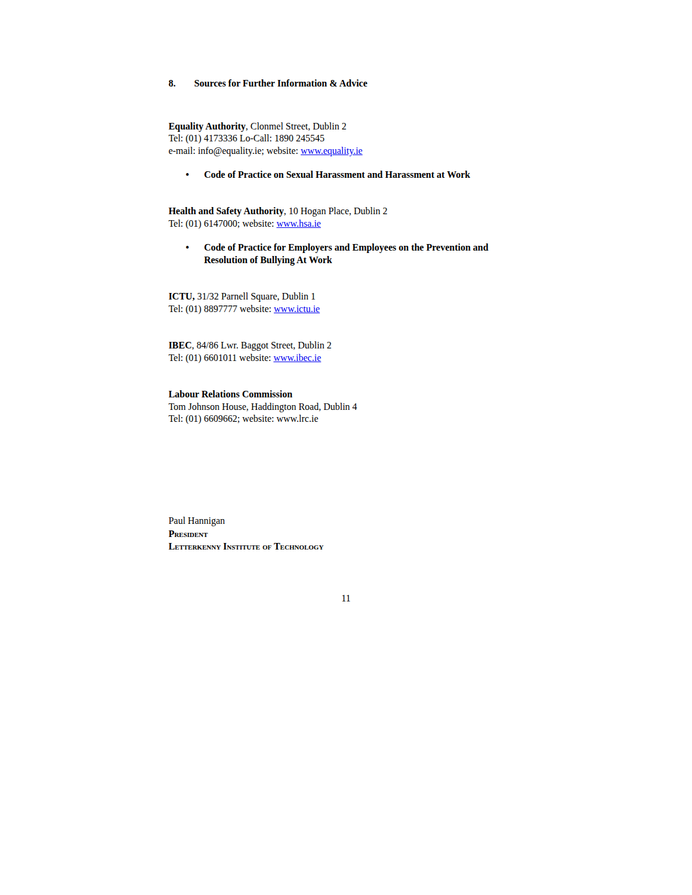8. Sources for Further Information & Advice
Equality Authority, Clonmel Street, Dublin 2
Tel: (01) 4173336 Lo-Call: 1890 245545
e-mail: info@equality.ie; website: www.equality.ie
Code of Practice on Sexual Harassment and Harassment at Work
Health and Safety Authority, 10 Hogan Place, Dublin 2
Tel: (01) 6147000; website: www.hsa.ie
Code of Practice for Employers and Employees on the Prevention and Resolution of Bullying At Work
ICTU, 31/32 Parnell Square, Dublin 1
Tel: (01) 8897777 website: www.ictu.ie
IBEC, 84/86 Lwr. Baggot Street, Dublin 2
Tel: (01) 6601011 website: www.ibec.ie
Labour Relations Commission
Tom Johnson House, Haddington Road, Dublin 4
Tel: (01) 6609662; website: www.lrc.ie
Paul Hannigan
President
Letterkenny Institute of Technology
11